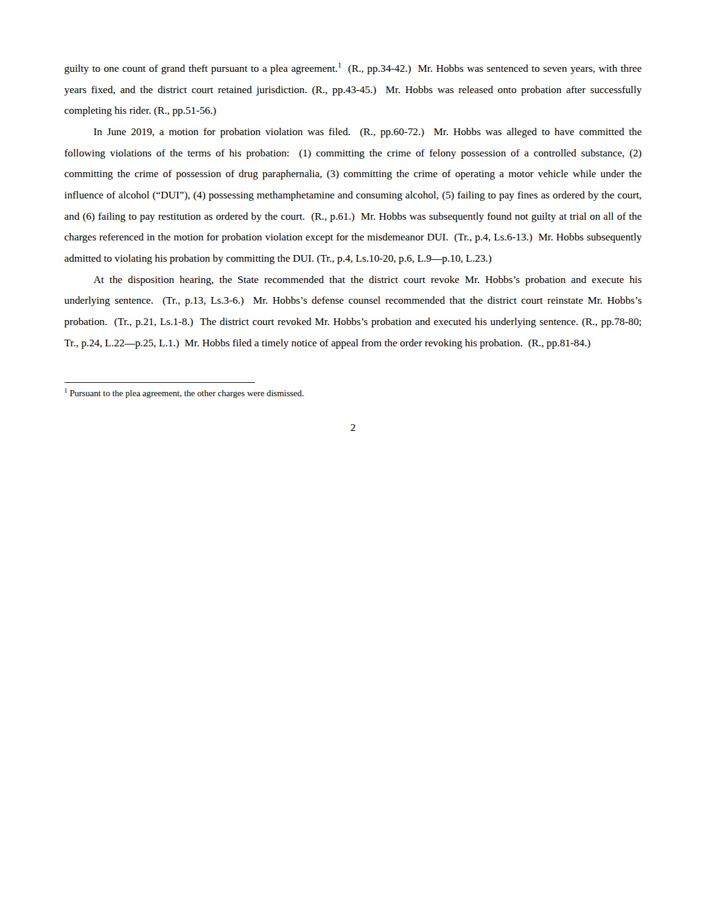guilty to one count of grand theft pursuant to a plea agreement.1 (R., pp.34-42.) Mr. Hobbs was sentenced to seven years, with three years fixed, and the district court retained jurisdiction. (R., pp.43-45.) Mr. Hobbs was released onto probation after successfully completing his rider. (R., pp.51-56.)
In June 2019, a motion for probation violation was filed. (R., pp.60-72.) Mr. Hobbs was alleged to have committed the following violations of the terms of his probation: (1) committing the crime of felony possession of a controlled substance, (2) committing the crime of possession of drug paraphernalia, (3) committing the crime of operating a motor vehicle while under the influence of alcohol (“DUI”), (4) possessing methamphetamine and consuming alcohol, (5) failing to pay fines as ordered by the court, and (6) failing to pay restitution as ordered by the court. (R., p.61.) Mr. Hobbs was subsequently found not guilty at trial on all of the charges referenced in the motion for probation violation except for the misdemeanor DUI. (Tr., p.4, Ls.6-13.) Mr. Hobbs subsequently admitted to violating his probation by committing the DUI. (Tr., p.4, Ls.10-20, p.6, L.9—p.10, L.23.)
At the disposition hearing, the State recommended that the district court revoke Mr. Hobbs’s probation and execute his underlying sentence. (Tr., p.13, Ls.3-6.) Mr. Hobbs’s defense counsel recommended that the district court reinstate Mr. Hobbs’s probation. (Tr., p.21, Ls.1-8.) The district court revoked Mr. Hobbs’s probation and executed his underlying sentence. (R., pp.78-80; Tr., p.24, L.22—p.25, L.1.) Mr. Hobbs filed a timely notice of appeal from the order revoking his probation. (R., pp.81-84.)
1 Pursuant to the plea agreement, the other charges were dismissed.
2